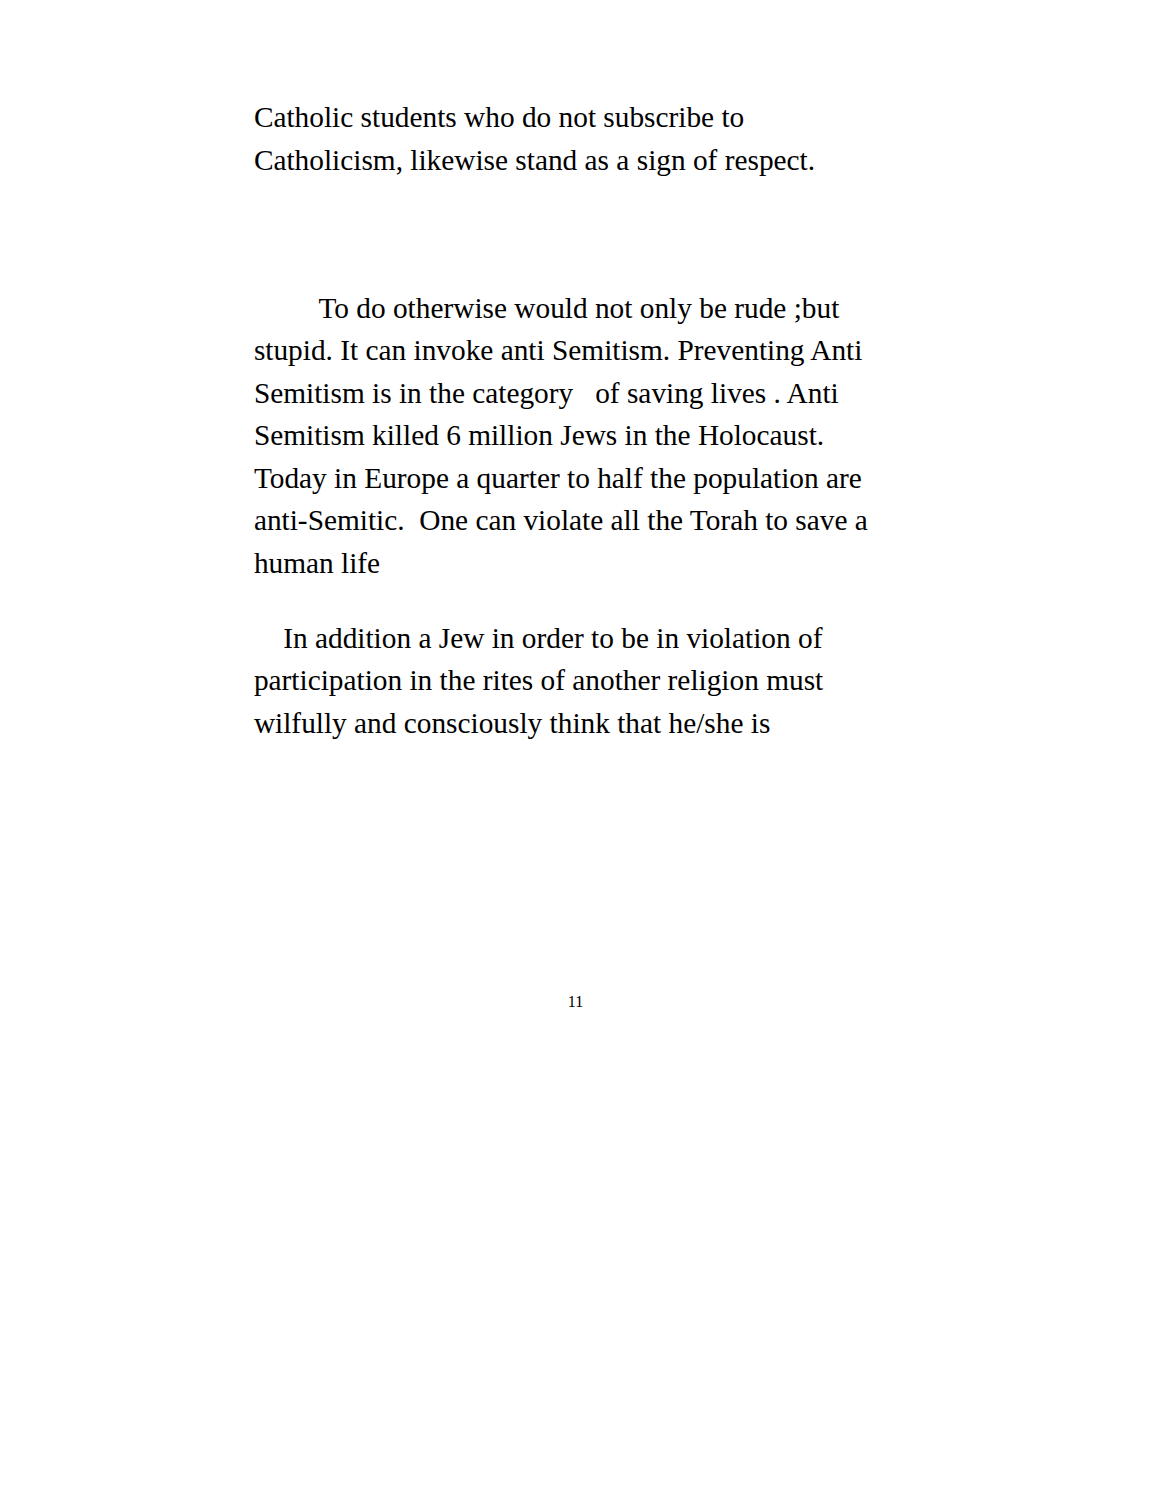Catholic students who do not subscribe to Catholicism, likewise stand as a sign of respect.
To do otherwise would not only be rude ;but stupid. It can invoke anti Semitism. Preventing Anti Semitism is in the category of saving lives . Anti Semitism killed 6 million Jews in the Holocaust. Today in Europe a quarter to half the population are anti-Semitic. One can violate all the Torah to save a human life
In addition a Jew in order to be in violation of participation in the rites of another religion must wilfully and consciously think that he/she is
11